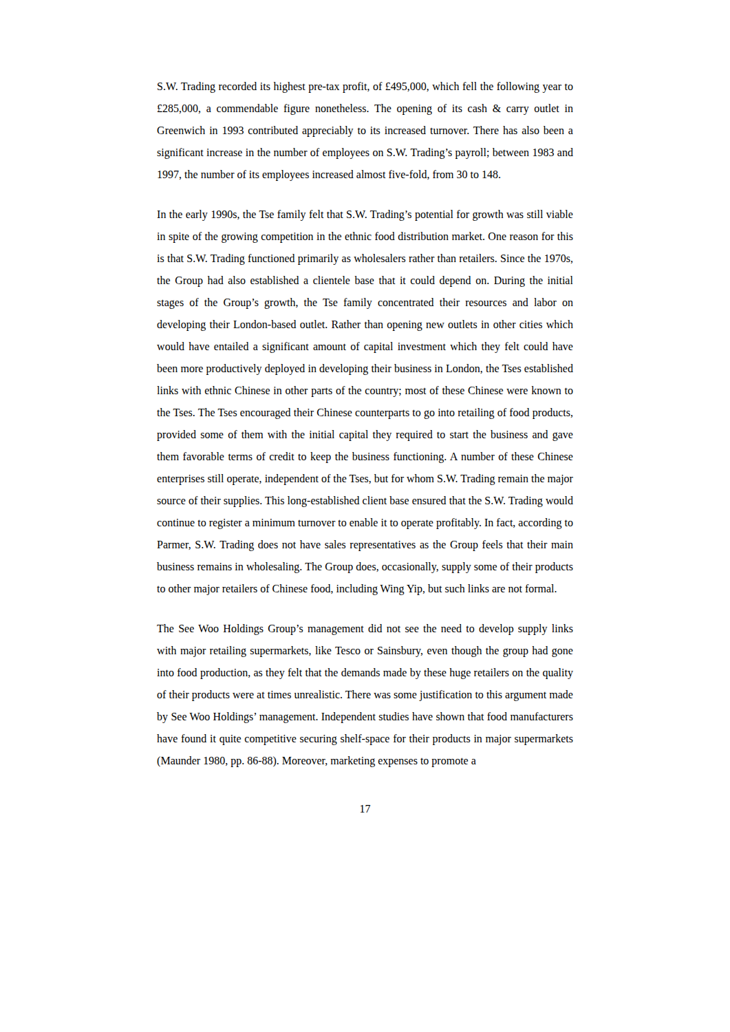S.W. Trading recorded its highest pre-tax profit, of £495,000, which fell the following year to £285,000, a commendable figure nonetheless. The opening of its cash & carry outlet in Greenwich in 1993 contributed appreciably to its increased turnover. There has also been a significant increase in the number of employees on S.W. Trading’s payroll; between 1983 and 1997, the number of its employees increased almost five-fold, from 30 to 148.
In the early 1990s, the Tse family felt that S.W. Trading’s potential for growth was still viable in spite of the growing competition in the ethnic food distribution market. One reason for this is that S.W. Trading functioned primarily as wholesalers rather than retailers. Since the 1970s, the Group had also established a clientele base that it could depend on. During the initial stages of the Group’s growth, the Tse family concentrated their resources and labor on developing their London-based outlet. Rather than opening new outlets in other cities which would have entailed a significant amount of capital investment which they felt could have been more productively deployed in developing their business in London, the Tses established links with ethnic Chinese in other parts of the country; most of these Chinese were known to the Tses. The Tses encouraged their Chinese counterparts to go into retailing of food products, provided some of them with the initial capital they required to start the business and gave them favorable terms of credit to keep the business functioning. A number of these Chinese enterprises still operate, independent of the Tses, but for whom S.W. Trading remain the major source of their supplies. This long-established client base ensured that the S.W. Trading would continue to register a minimum turnover to enable it to operate profitably. In fact, according to Parmer, S.W. Trading does not have sales representatives as the Group feels that their main business remains in wholesaling. The Group does, occasionally, supply some of their products to other major retailers of Chinese food, including Wing Yip, but such links are not formal.
The See Woo Holdings Group’s management did not see the need to develop supply links with major retailing supermarkets, like Tesco or Sainsbury, even though the group had gone into food production, as they felt that the demands made by these huge retailers on the quality of their products were at times unrealistic. There was some justification to this argument made by See Woo Holdings’ management. Independent studies have shown that food manufacturers have found it quite competitive securing shelf-space for their products in major supermarkets (Maunder 1980, pp. 86-88). Moreover, marketing expenses to promote a
17